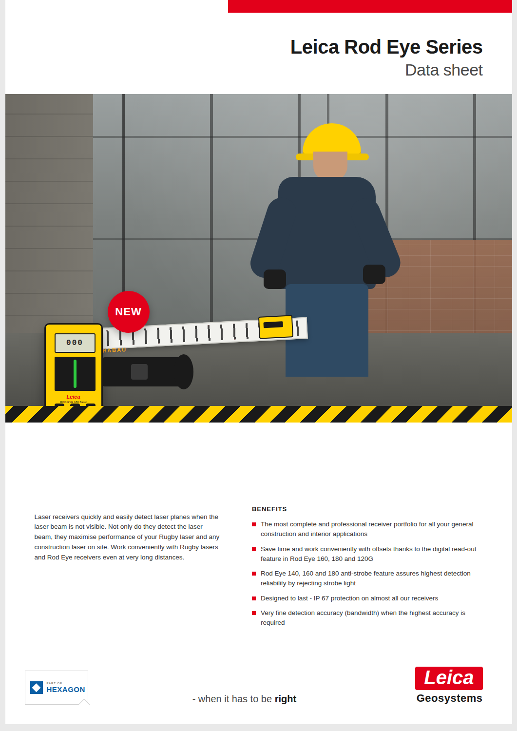Leica Rod Eye Series
Data sheet
METHABAU
Leica
000
Leica
ROD EYE 180 Basic
NEW
Laser receivers quickly and easily detect laser planes when the laser beam is not visible. Not only do they detect the laser beam, they maximise performance of your Rugby laser and any construction laser on site. Work conveniently with Rugby lasers and Rod Eye receivers even at very long distances.
Benefits
The most complete and professional receiver portfolio for all your general construction and interior applications
Save time and work conveniently with offsets thanks to the digital read-out feature in Rod Eye 160, 180 and 120G
Rod Eye 140, 160 and 180 anti-strobe feature assures highest detection reliability by rejecting strobe light
Designed to last - IP 67 protection on almost all our receivers
Very fine detection accuracy (bandwidth) when the highest accuracy is required
Part of HEXAGON
- when it has to be right
Leica Geosystems